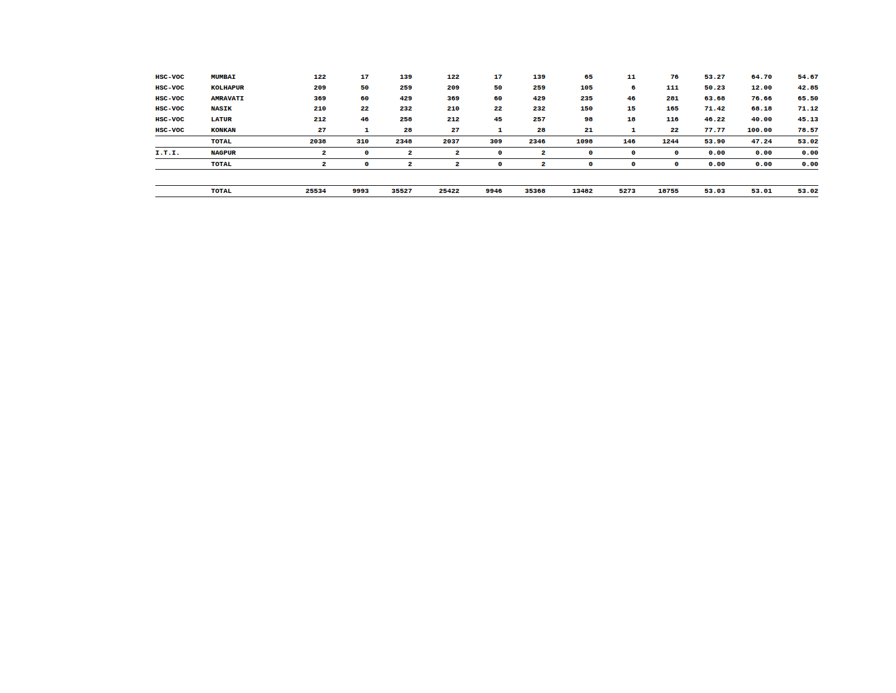| HSC-VOC | MUMBAI | 122 | 17 | 139 | 122 | 17 | 139 | 65 | 11 | 76 | 53.27 | 64.70 | 54.67 |
| HSC-VOC | KOLHAPUR | 209 | 50 | 259 | 209 | 50 | 259 | 105 | 6 | 111 | 50.23 | 12.00 | 42.85 |
| HSC-VOC | AMRAVATI | 369 | 60 | 429 | 369 | 60 | 429 | 235 | 46 | 281 | 63.68 | 76.66 | 65.50 |
| HSC-VOC | NASIK | 210 | 22 | 232 | 210 | 22 | 232 | 150 | 15 | 165 | 71.42 | 68.18 | 71.12 |
| HSC-VOC | LATUR | 212 | 46 | 258 | 212 | 45 | 257 | 98 | 18 | 116 | 46.22 | 40.00 | 45.13 |
| HSC-VOC | KONKAN | 27 | 1 | 28 | 27 | 1 | 28 | 21 | 1 | 22 | 77.77 | 100.00 | 78.57 |
| | TOTAL | 2038 | 310 | 2348 | 2037 | 309 | 2346 | 1098 | 146 | 1244 | 53.90 | 47.24 | 53.02 |
| I.T.I. | NAGPUR | 2 | 0 | 2 | 2 | 0 | 2 | 0 | 0 | 0 | 0.00 | 0.00 | 0.00 |
| | TOTAL | 2 | 0 | 2 | 2 | 0 | 2 | 0 | 0 | 0 | 0.00 | 0.00 | 0.00 |
| | TOTAL | 25534 | 9993 | 35527 | 25422 | 9946 | 35368 | 13482 | 5273 | 18755 | 53.03 | 53.01 | 53.02 |